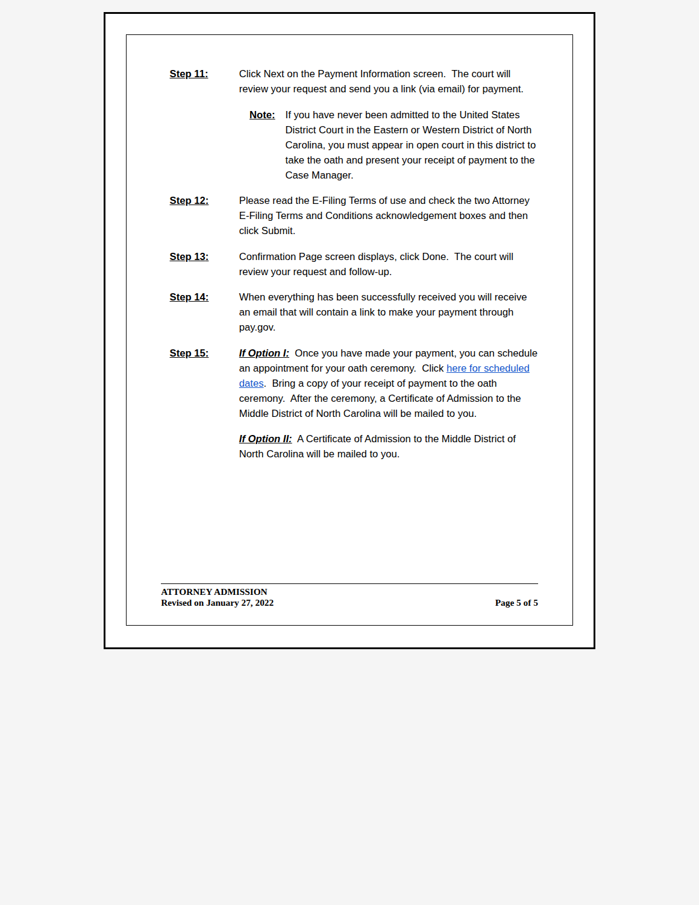Step 11:
Click Next on the Payment Information screen. The court will review your request and send you a link (via email) for payment.
Note:
If you have never been admitted to the United States District Court in the Eastern or Western District of North Carolina, you must appear in open court in this district to take the oath and present your receipt of payment to the Case Manager.
Step 12:
Please read the E-Filing Terms of use and check the two Attorney E-Filing Terms and Conditions acknowledgement boxes and then click Submit.
Step 13:
Confirmation Page screen displays, click Done. The court will review your request and follow-up.
Step 14:
When everything has been successfully received you will receive an email that will contain a link to make your payment through pay.gov.
Step 15:
If Option I: Once you have made your payment, you can schedule an appointment for your oath ceremony. Click here for scheduled dates. Bring a copy of your receipt of payment to the oath ceremony. After the ceremony, a Certificate of Admission to the Middle District of North Carolina will be mailed to you.
If Option II: A Certificate of Admission to the Middle District of North Carolina will be mailed to you.
ATTORNEY ADMISSION
Revised on January 27, 2022
Page 5 of 5